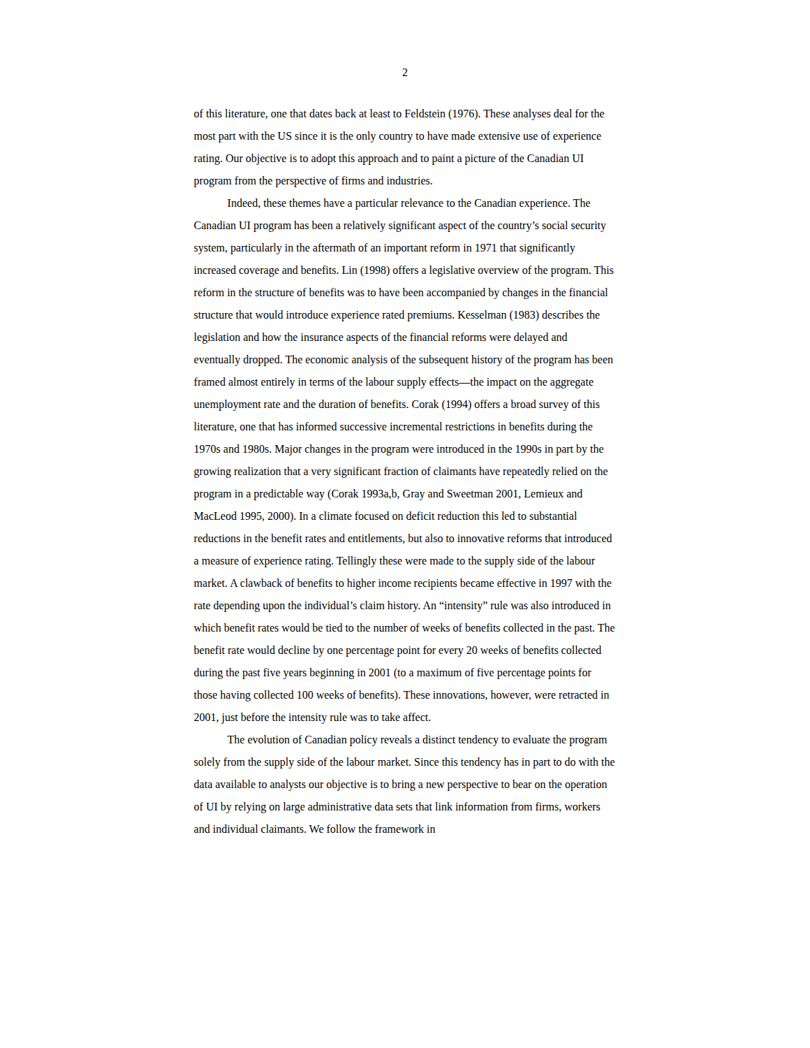2
of this literature, one that dates back at least to Feldstein (1976). These analyses deal for the most part with the US since it is the only country to have made extensive use of experience rating. Our objective is to adopt this approach and to paint a picture of the Canadian UI program from the perspective of firms and industries.
Indeed, these themes have a particular relevance to the Canadian experience. The Canadian UI program has been a relatively significant aspect of the country’s social security system, particularly in the aftermath of an important reform in 1971 that significantly increased coverage and benefits. Lin (1998) offers a legislative overview of the program. This reform in the structure of benefits was to have been accompanied by changes in the financial structure that would introduce experience rated premiums. Kesselman (1983) describes the legislation and how the insurance aspects of the financial reforms were delayed and eventually dropped. The economic analysis of the subsequent history of the program has been framed almost entirely in terms of the labour supply effects—the impact on the aggregate unemployment rate and the duration of benefits. Corak (1994) offers a broad survey of this literature, one that has informed successive incremental restrictions in benefits during the 1970s and 1980s. Major changes in the program were introduced in the 1990s in part by the growing realization that a very significant fraction of claimants have repeatedly relied on the program in a predictable way (Corak 1993a,b, Gray and Sweetman 2001, Lemieux and MacLeod 1995, 2000). In a climate focused on deficit reduction this led to substantial reductions in the benefit rates and entitlements, but also to innovative reforms that introduced a measure of experience rating. Tellingly these were made to the supply side of the labour market. A clawback of benefits to higher income recipients became effective in 1997 with the rate depending upon the individual’s claim history. An “intensity” rule was also introduced in which benefit rates would be tied to the number of weeks of benefits collected in the past. The benefit rate would decline by one percentage point for every 20 weeks of benefits collected during the past five years beginning in 2001 (to a maximum of five percentage points for those having collected 100 weeks of benefits). These innovations, however, were retracted in 2001, just before the intensity rule was to take affect.
The evolution of Canadian policy reveals a distinct tendency to evaluate the program solely from the supply side of the labour market. Since this tendency has in part to do with the data available to analysts our objective is to bring a new perspective to bear on the operation of UI by relying on large administrative data sets that link information from firms, workers and individual claimants. We follow the framework in